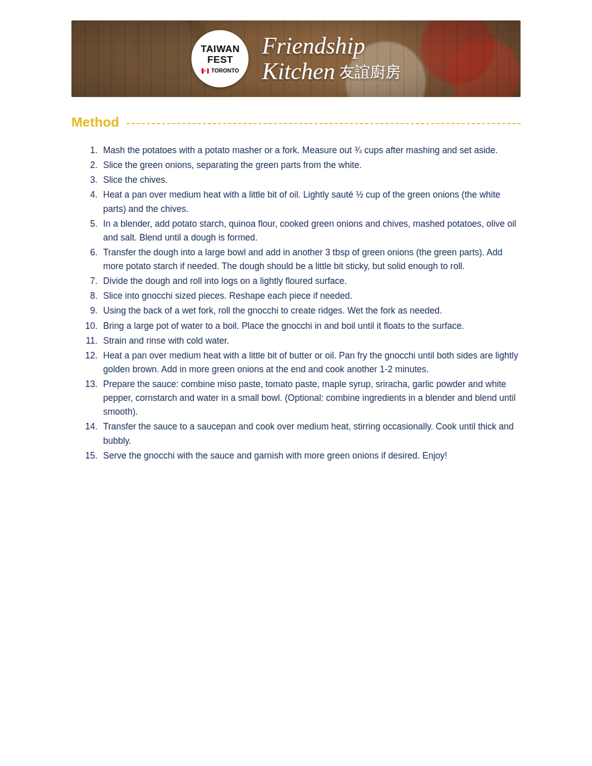TAIWAN
FEST
TORONTO
Friendship
Kitchen友誼廚房
Method
Mash the potatoes with a potato masher or a fork. Measure out ¾ cups after mashing and set aside.
Slice the green onions, separating the green parts from the white.
Slice the chives.
Heat a pan over medium heat with a little bit of oil. Lightly sauté ½ cup of the green onions (the white parts) and the chives.
In a blender, add potato starch, quinoa flour, cooked green onions and chives, mashed potatoes, olive oil and salt. Blend until a dough is formed.
Transfer the dough into a large bowl and add in another 3 tbsp of green onions (the green parts). Add more potato starch if needed. The dough should be a little bit sticky, but solid enough to roll.
Divide the dough and roll into logs on a lightly floured surface.
Slice into gnocchi sized pieces. Reshape each piece if needed.
Using the back of a wet fork, roll the gnocchi to create ridges. Wet the fork as needed.
Bring a large pot of water to a boil. Place the gnocchi in and boil until it floats to the surface.
Strain and rinse with cold water.
Heat a pan over medium heat with a little bit of butter or oil. Pan fry the gnocchi until both sides are lightly golden brown. Add in more green onions at the end and cook another 1-2 minutes.
Prepare the sauce: combine miso paste, tomato paste, maple syrup, sriracha, garlic powder and white pepper, cornstarch and water in a small bowl. (Optional: combine ingredients in a blender and blend until smooth).
Transfer the sauce to a saucepan and cook over medium heat, stirring occasionally. Cook until thick and bubbly.
Serve the gnocchi with the sauce and garnish with more green onions if desired. Enjoy!